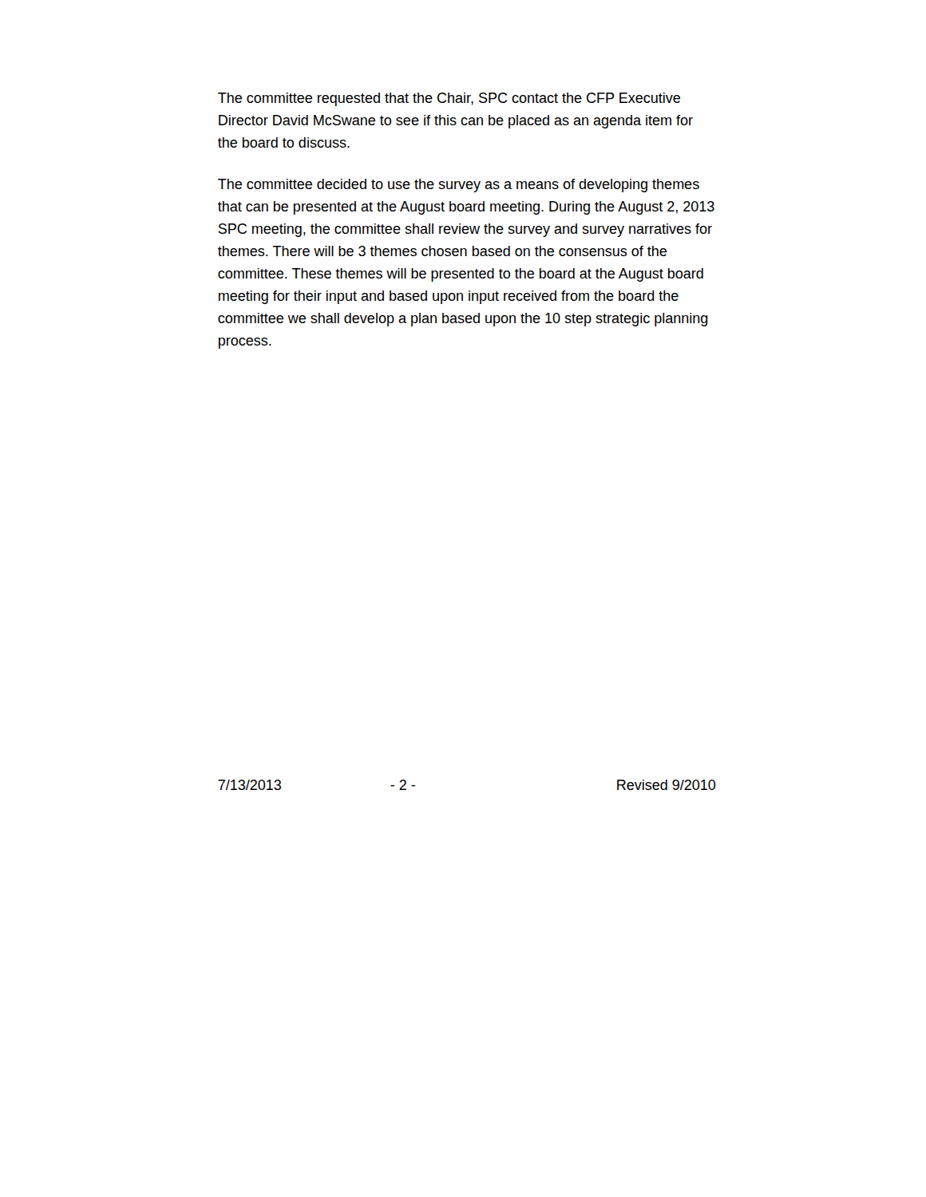The committee requested that the Chair, SPC contact the CFP Executive Director David McSwane to see if this can be placed as an agenda item for the board to discuss.
The committee decided to use the survey as a means of developing themes that can be presented at the August board meeting. During the August 2, 2013 SPC meeting, the committee shall review the survey and survey narratives for themes. There will be 3 themes chosen based on the consensus of the committee. These themes will be presented to the board at the August board meeting for their input and based upon input received from the board the committee we shall develop a plan based upon the 10 step strategic planning process.
7/13/2013
- 2 -
Revised 9/2010